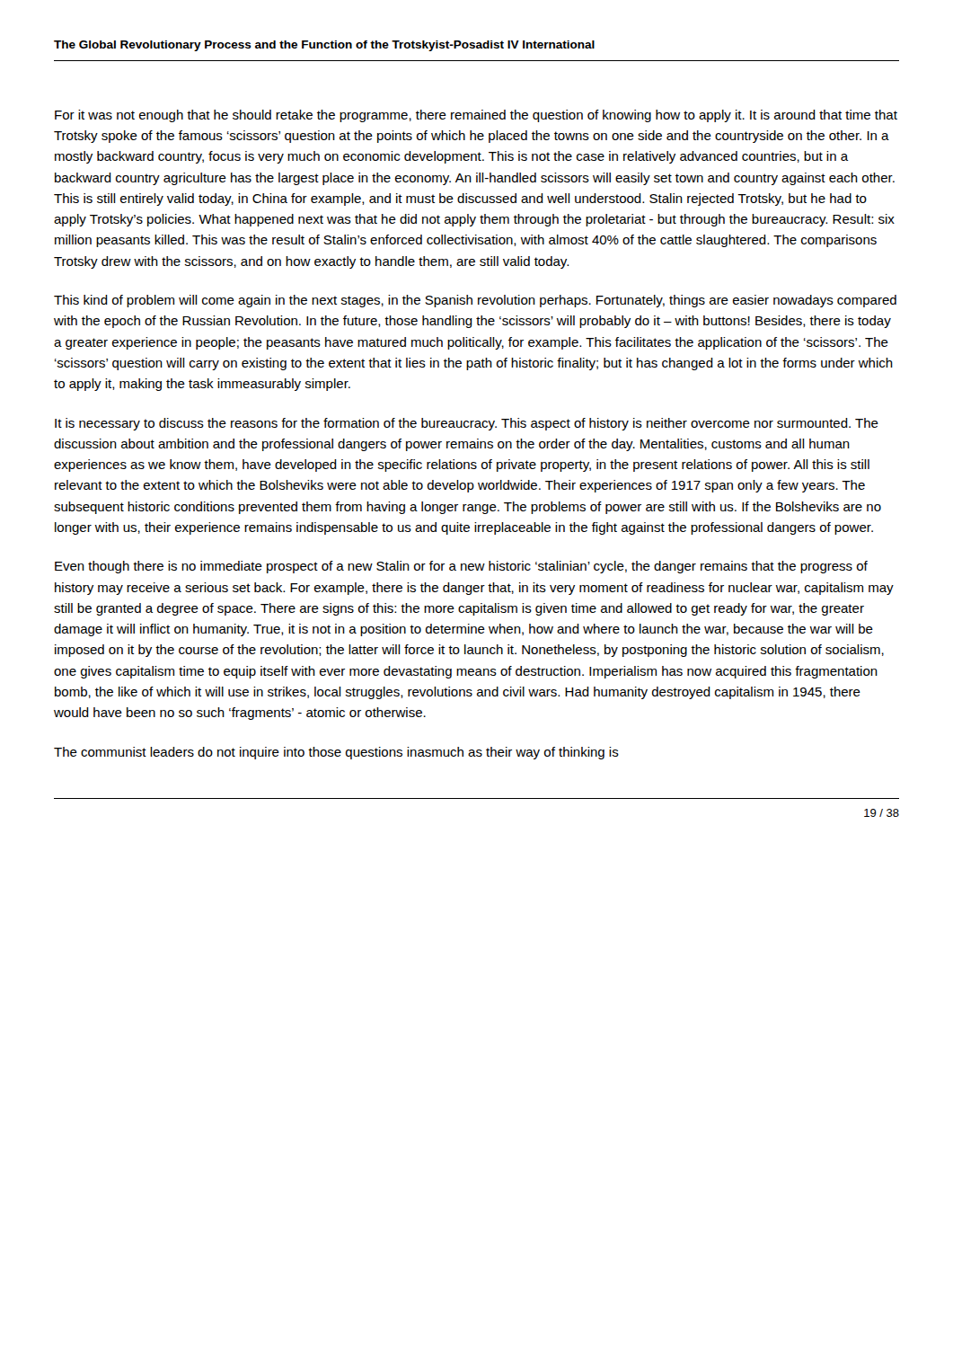The Global Revolutionary Process and the Function of the Trotskyist-Posadist IV International
For it was not enough that he should retake the programme, there remained the question of knowing how to apply it. It is around that time that Trotsky spoke of the famous ‘scissors’ question at the points of which he placed the towns on one side and the countryside on the other. In a mostly backward country, focus is very much on economic development. This is not the case in relatively advanced countries, but in a backward country agriculture has the largest place in the economy. An ill-handled scissors will easily set town and country against each other. This is still entirely valid today, in China for example, and it must be discussed and well understood. Stalin rejected Trotsky, but he had to apply Trotsky’s policies. What happened next was that he did not apply them through the proletariat - but through the bureaucracy. Result: six million peasants killed. This was the result of Stalin’s enforced collectivisation, with almost 40% of the cattle slaughtered. The comparisons Trotsky drew with the scissors, and on how exactly to handle them, are still valid today.
This kind of problem will come again in the next stages, in the Spanish revolution perhaps. Fortunately, things are easier nowadays compared with the epoch of the Russian Revolution. In the future, those handling the ‘scissors’ will probably do it – with buttons! Besides, there is today a greater experience in people; the peasants have matured much politically, for example. This facilitates the application of the ‘scissors’. The ‘scissors’ question will carry on existing to the extent that it lies in the path of historic finality; but it has changed a lot in the forms under which to apply it, making the task immeasurably simpler.
It is necessary to discuss the reasons for the formation of the bureaucracy. This aspect of history is neither overcome nor surmounted. The discussion about ambition and the professional dangers of power remains on the order of the day. Mentalities, customs and all human experiences as we know them, have developed in the specific relations of private property, in the present relations of power. All this is still relevant to the extent to which the Bolsheviks were not able to develop worldwide. Their experiences of 1917 span only a few years. The subsequent historic conditions prevented them from having a longer range. The problems of power are still with us. If the Bolsheviks are no longer with us, their experience remains indispensable to us and quite irreplaceable in the fight against the professional dangers of power.
Even though there is no immediate prospect of a new Stalin or for a new historic ‘stalinian’ cycle, the danger remains that the progress of history may receive a serious set back. For example, there is the danger that, in its very moment of readiness for nuclear war, capitalism may still be granted a degree of space. There are signs of this: the more capitalism is given time and allowed to get ready for war, the greater damage it will inflict on humanity. True, it is not in a position to determine when, how and where to launch the war, because the war will be imposed on it by the course of the revolution; the latter will force it to launch it. Nonetheless, by postponing the historic solution of socialism, one gives capitalism time to equip itself with ever more devastating means of destruction. Imperialism has now acquired this fragmentation bomb, the like of which it will use in strikes, local struggles, revolutions and civil wars. Had humanity destroyed capitalism in 1945, there would have been no so such ‘fragments’ - atomic or otherwise.
The communist leaders do not inquire into those questions inasmuch as their way of thinking is
19 / 38